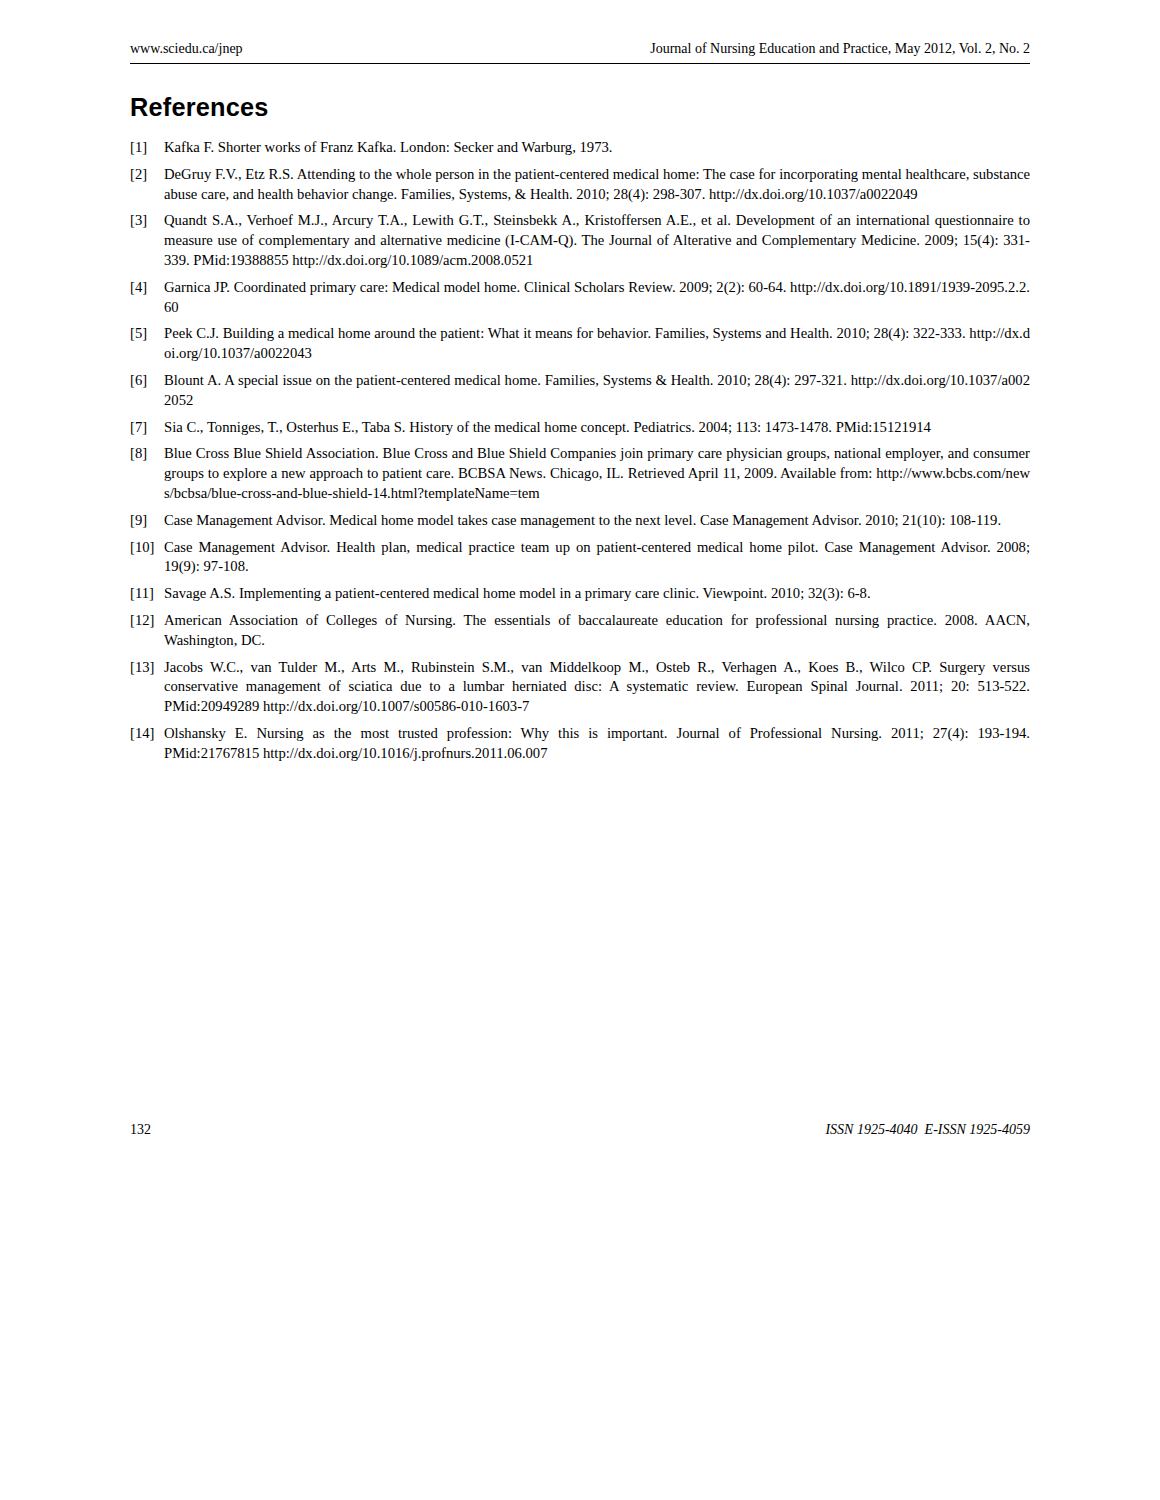www.sciedu.ca/jnep
Journal of Nursing Education and Practice, May 2012, Vol. 2, No. 2
References
[1] Kafka F. Shorter works of Franz Kafka. London: Secker and Warburg, 1973.
[2] DeGruy F.V., Etz R.S. Attending to the whole person in the patient-centered medical home: The case for incorporating mental healthcare, substance abuse care, and health behavior change. Families, Systems, & Health. 2010; 28(4): 298-307. http://dx.doi.org/10.1037/a0022049
[3] Quandt S.A., Verhoef M.J., Arcury T.A., Lewith G.T., Steinsbekk A., Kristoffersen A.E., et al. Development of an international questionnaire to measure use of complementary and alternative medicine (I-CAM-Q). The Journal of Alterative and Complementary Medicine. 2009; 15(4): 331-339. PMid:19388855 http://dx.doi.org/10.1089/acm.2008.0521
[4] Garnica JP. Coordinated primary care: Medical model home. Clinical Scholars Review. 2009; 2(2): 60-64. http://dx.doi.org/10.1891/1939-2095.2.2.60
[5] Peek C.J. Building a medical home around the patient: What it means for behavior. Families, Systems and Health. 2010; 28(4): 322-333. http://dx.doi.org/10.1037/a0022043
[6] Blount A. A special issue on the patient-centered medical home. Families, Systems & Health. 2010; 28(4): 297-321. http://dx.doi.org/10.1037/a0022052
[7] Sia C., Tonniges, T., Osterhus E., Taba S. History of the medical home concept. Pediatrics. 2004; 113: 1473-1478. PMid:15121914
[8] Blue Cross Blue Shield Association. Blue Cross and Blue Shield Companies join primary care physician groups, national employer, and consumer groups to explore a new approach to patient care. BCBSA News. Chicago, IL. Retrieved April 11, 2009. Available from: http://www.bcbs.com/news/bcbsa/blue-cross-and-blue-shield-14.html?templateName=tem
[9] Case Management Advisor. Medical home model takes case management to the next level. Case Management Advisor. 2010; 21(10): 108-119.
[10] Case Management Advisor. Health plan, medical practice team up on patient-centered medical home pilot. Case Management Advisor. 2008; 19(9): 97-108.
[11] Savage A.S. Implementing a patient-centered medical home model in a primary care clinic. Viewpoint. 2010; 32(3): 6-8.
[12] American Association of Colleges of Nursing. The essentials of baccalaureate education for professional nursing practice. 2008. AACN, Washington, DC.
[13] Jacobs W.C., van Tulder M., Arts M., Rubinstein S.M., van Middelkoop M., Osteb R., Verhagen A., Koes B., Wilco CP. Surgery versus conservative management of sciatica due to a lumbar herniated disc: A systematic review. European Spinal Journal. 2011; 20: 513-522. PMid:20949289 http://dx.doi.org/10.1007/s00586-010-1603-7
[14] Olshansky E. Nursing as the most trusted profession: Why this is important. Journal of Professional Nursing. 2011; 27(4): 193-194. PMid:21767815 http://dx.doi.org/10.1016/j.profnurs.2011.06.007
132
ISSN 1925-4040 E-ISSN 1925-4059